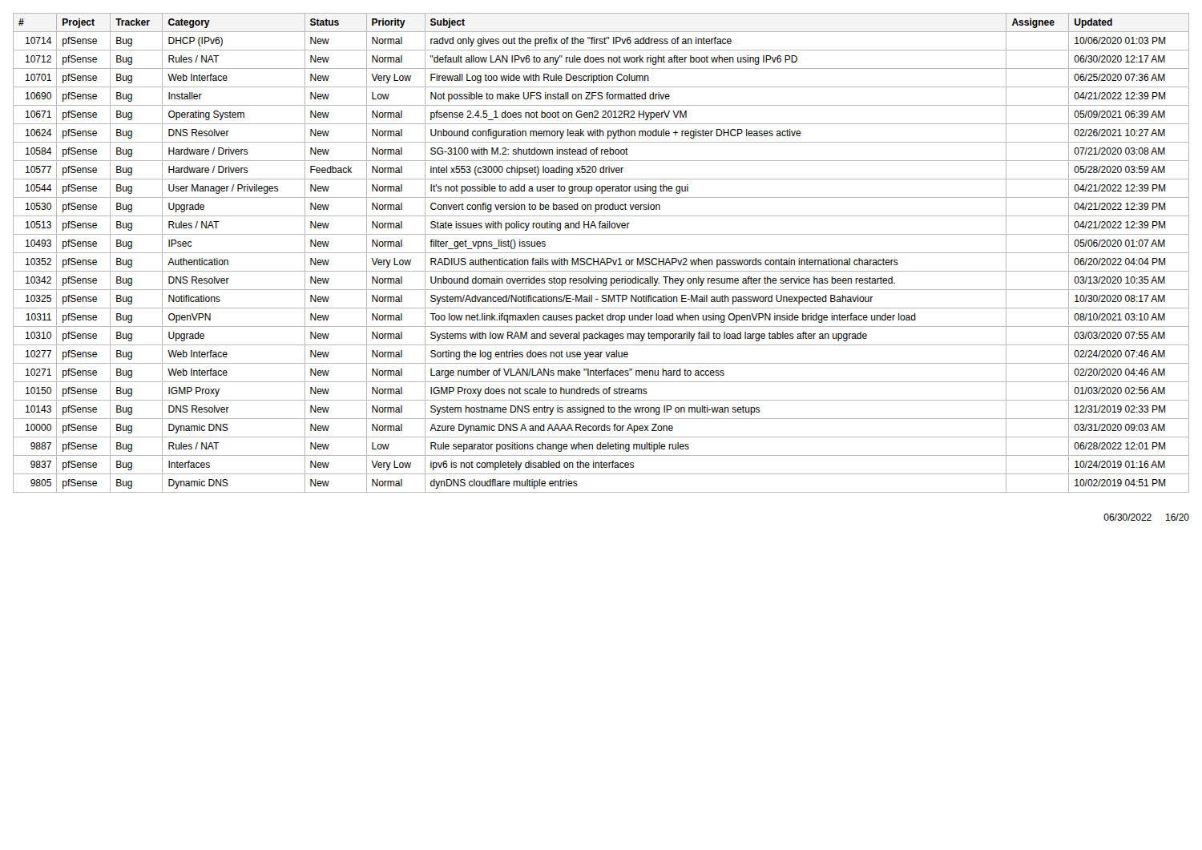| # | Project | Tracker | Category | Status | Priority | Subject | Assignee | Updated |
| --- | --- | --- | --- | --- | --- | --- | --- | --- |
| 10714 | pfSense | Bug | DHCP (IPv6) | New | Normal | radvd only gives out the prefix of the "first" IPv6 address of an interface | | 10/06/2020 01:03 PM |
| 10712 | pfSense | Bug | Rules / NAT | New | Normal | "default allow LAN IPv6 to any" rule does not work right after boot when using IPv6 PD | | 06/30/2020 12:17 AM |
| 10701 | pfSense | Bug | Web Interface | New | Very Low | Firewall Log too wide with Rule Description Column | | 06/25/2020 07:36 AM |
| 10690 | pfSense | Bug | Installer | New | Low | Not possible to make UFS install on ZFS formatted drive | | 04/21/2022 12:39 PM |
| 10671 | pfSense | Bug | Operating System | New | Normal | pfsense 2.4.5_1 does not boot on Gen2 2012R2 HyperV VM | | 05/09/2021 06:39 AM |
| 10624 | pfSense | Bug | DNS Resolver | New | Normal | Unbound configuration memory leak with python module + register DHCP leases active | | 02/26/2021 10:27 AM |
| 10584 | pfSense | Bug | Hardware / Drivers | New | Normal | SG-3100 with M.2: shutdown instead of reboot | | 07/21/2020 03:08 AM |
| 10577 | pfSense | Bug | Hardware / Drivers | Feedback | Normal | intel x553 (c3000 chipset) loading x520 driver | | 05/28/2020 03:59 AM |
| 10544 | pfSense | Bug | User Manager / Privileges | New | Normal | It's not possible to add a user to group operator using the gui | | 04/21/2022 12:39 PM |
| 10530 | pfSense | Bug | Upgrade | New | Normal | Convert config version to be based on product version | | 04/21/2022 12:39 PM |
| 10513 | pfSense | Bug | Rules / NAT | New | Normal | State issues with policy routing and HA failover | | 04/21/2022 12:39 PM |
| 10493 | pfSense | Bug | IPsec | New | Normal | filter_get_vpns_list() issues | | 05/06/2020 01:07 AM |
| 10352 | pfSense | Bug | Authentication | New | Very Low | RADIUS authentication fails with MSCHAPv1 or MSCHAPv2 when passwords contain international characters | | 06/20/2022 04:04 PM |
| 10342 | pfSense | Bug | DNS Resolver | New | Normal | Unbound domain overrides stop resolving periodically. They only resume after the service has been restarted. | | 03/13/2020 10:35 AM |
| 10325 | pfSense | Bug | Notifications | New | Normal | System/Advanced/Notifications/E-Mail - SMTP Notification E-Mail auth password Unexpected Bahaviour | | 10/30/2020 08:17 AM |
| 10311 | pfSense | Bug | OpenVPN | New | Normal | Too low net.link.ifqmaxlen causes packet drop under load when using OpenVPN inside bridge interface under load | | 08/10/2021 03:10 AM |
| 10310 | pfSense | Bug | Upgrade | New | Normal | Systems with low RAM and several packages may temporarily fail to load large tables after an upgrade | | 03/03/2020 07:55 AM |
| 10277 | pfSense | Bug | Web Interface | New | Normal | Sorting the log entries does not use year value | | 02/24/2020 07:46 AM |
| 10271 | pfSense | Bug | Web Interface | New | Normal | Large number of VLAN/LANs make "Interfaces" menu hard to access | | 02/20/2020 04:46 AM |
| 10150 | pfSense | Bug | IGMP Proxy | New | Normal | IGMP Proxy does not scale to hundreds of streams | | 01/03/2020 02:56 AM |
| 10143 | pfSense | Bug | DNS Resolver | New | Normal | System hostname DNS entry is assigned to the wrong IP on multi-wan setups | | 12/31/2019 02:33 PM |
| 10000 | pfSense | Bug | Dynamic DNS | New | Normal | Azure Dynamic DNS A and AAAA Records for Apex Zone | | 03/31/2020 09:03 AM |
| 9887 | pfSense | Bug | Rules / NAT | New | Low | Rule separator positions change when deleting multiple rules | | 06/28/2022 12:01 PM |
| 9837 | pfSense | Bug | Interfaces | New | Very Low | ipv6 is not completely disabled on the interfaces | | 10/24/2019 01:16 AM |
| 9805 | pfSense | Bug | Dynamic DNS | New | Normal | dynDNS cloudflare multiple entries | | 10/02/2019 04:51 PM |
06/30/2022 16/20